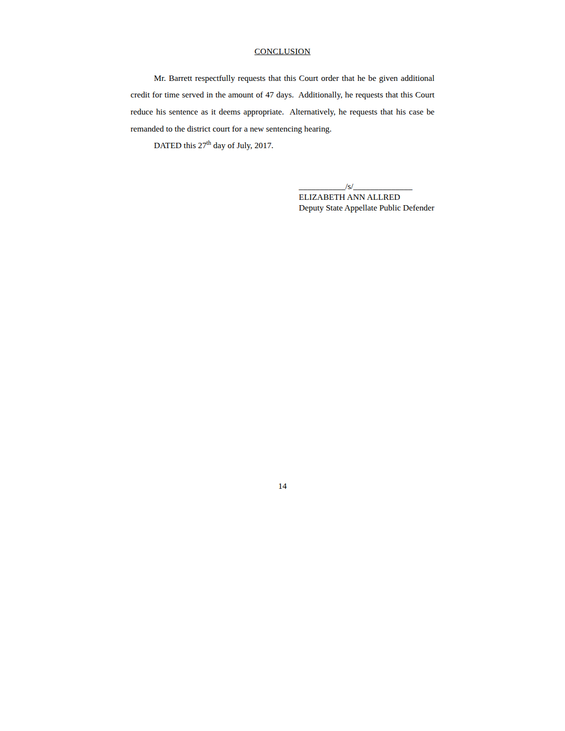CONCLUSION
Mr. Barrett respectfully requests that this Court order that he be given additional credit for time served in the amount of 47 days. Additionally, he requests that this Court reduce his sentence as it deems appropriate. Alternatively, he requests that his case be remanded to the district court for a new sentencing hearing.
DATED this 27th day of July, 2017.
___________/s/______________
ELIZABETH ANN ALLRED
Deputy State Appellate Public Defender
14